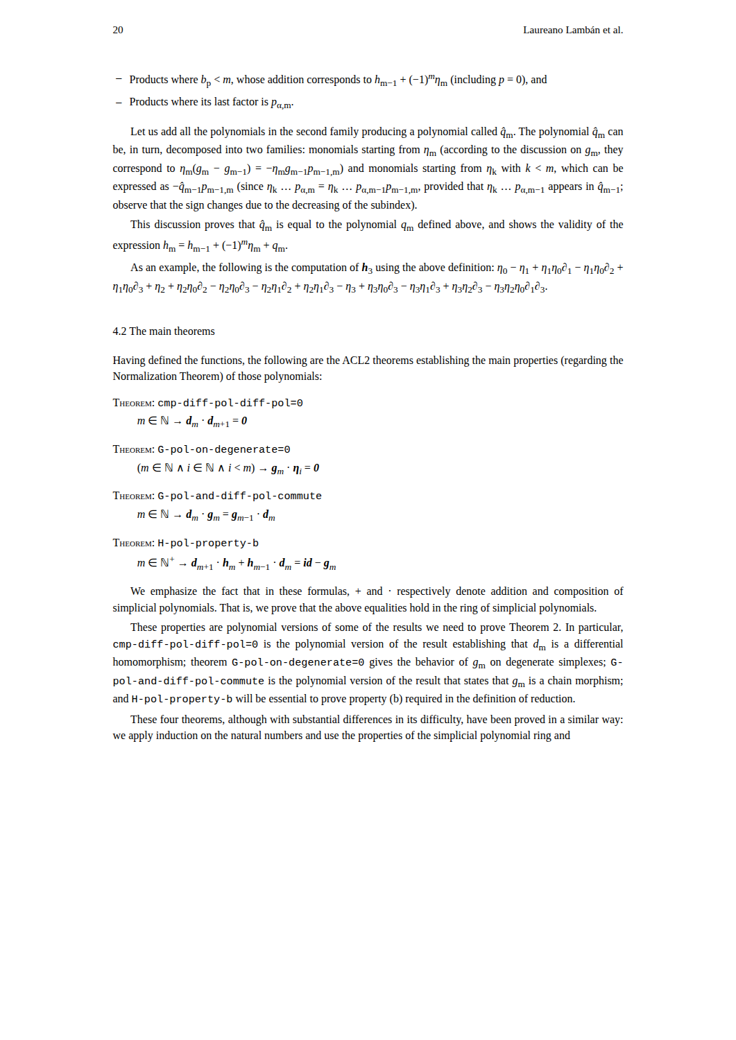20 Laureano Lambán et al.
Products where bp < m, whose addition corresponds to hm−1 + (−1)mηm (including p = 0), and
Products where its last factor is pα,m.
Let us add all the polynomials in the second family producing a polynomial called q̂m. The polynomial q̂m can be, in turn, decomposed into two families: monomials starting from ηm (according to the discussion on gm, they correspond to ηm(gm − gm−1) = −ηmgm−1pm−1,m) and monomials starting from ηk with k < m, which can be expressed as −q̂m−1pm−1,m (since ηk … pα,m = ηk … pα,m−1pm−1,m, provided that ηk … pα,m−1 appears in q̂m−1; observe that the sign changes due to the decreasing of the subindex).
This discussion proves that q̂m is equal to the polynomial qm defined above, and shows the validity of the expression hm = hm−1 + (−1)mηm + qm.
As an example, the following is the computation of h3 using the above definition: η0 − η1 + η1η0∂1 − η1η0∂2 + η1η0∂3 + η2 + η2η0∂2 − η2η0∂3 − η2η1∂2 + η2η1∂3 − η3 + η3η0∂3 − η3η1∂3 + η3η2∂3 − η3η2η0∂1∂3.
4.2 The main theorems
Having defined the functions, the following are the ACL2 theorems establishing the main properties (regarding the Normalization Theorem) of those polynomials:
Theorem: cmp-diff-pol-diff-pol=0 m ∈ ℕ → dm · dm+1 = 0
Theorem: G-pol-on-degenerate=0 (m ∈ ℕ ∧ i ∈ ℕ ∧ i < m) → gm · ηi = 0
Theorem: G-pol-and-diff-pol-commute m ∈ ℕ → dm · gm = gm−1 · dm
Theorem: H-pol-property-b m ∈ ℕ+ → dm+1 · hm + hm−1 · dm = id − gm
We emphasize the fact that in these formulas, + and · respectively denote addition and composition of simplicial polynomials. That is, we prove that the above equalities hold in the ring of simplicial polynomials.
These properties are polynomial versions of some of the results we need to prove Theorem 2. In particular, cmp-diff-pol-diff-pol=0 is the polynomial version of the result establishing that dm is a differential homomorphism; theorem G-pol-on-degenerate=0 gives the behavior of gm on degenerate simplexes; G-pol-and-diff-pol-commute is the polynomial version of the result that states that gm is a chain morphism; and H-pol-property-b will be essential to prove property (b) required in the definition of reduction.
These four theorems, although with substantial differences in its difficulty, have been proved in a similar way: we apply induction on the natural numbers and use the properties of the simplicial polynomial ring and